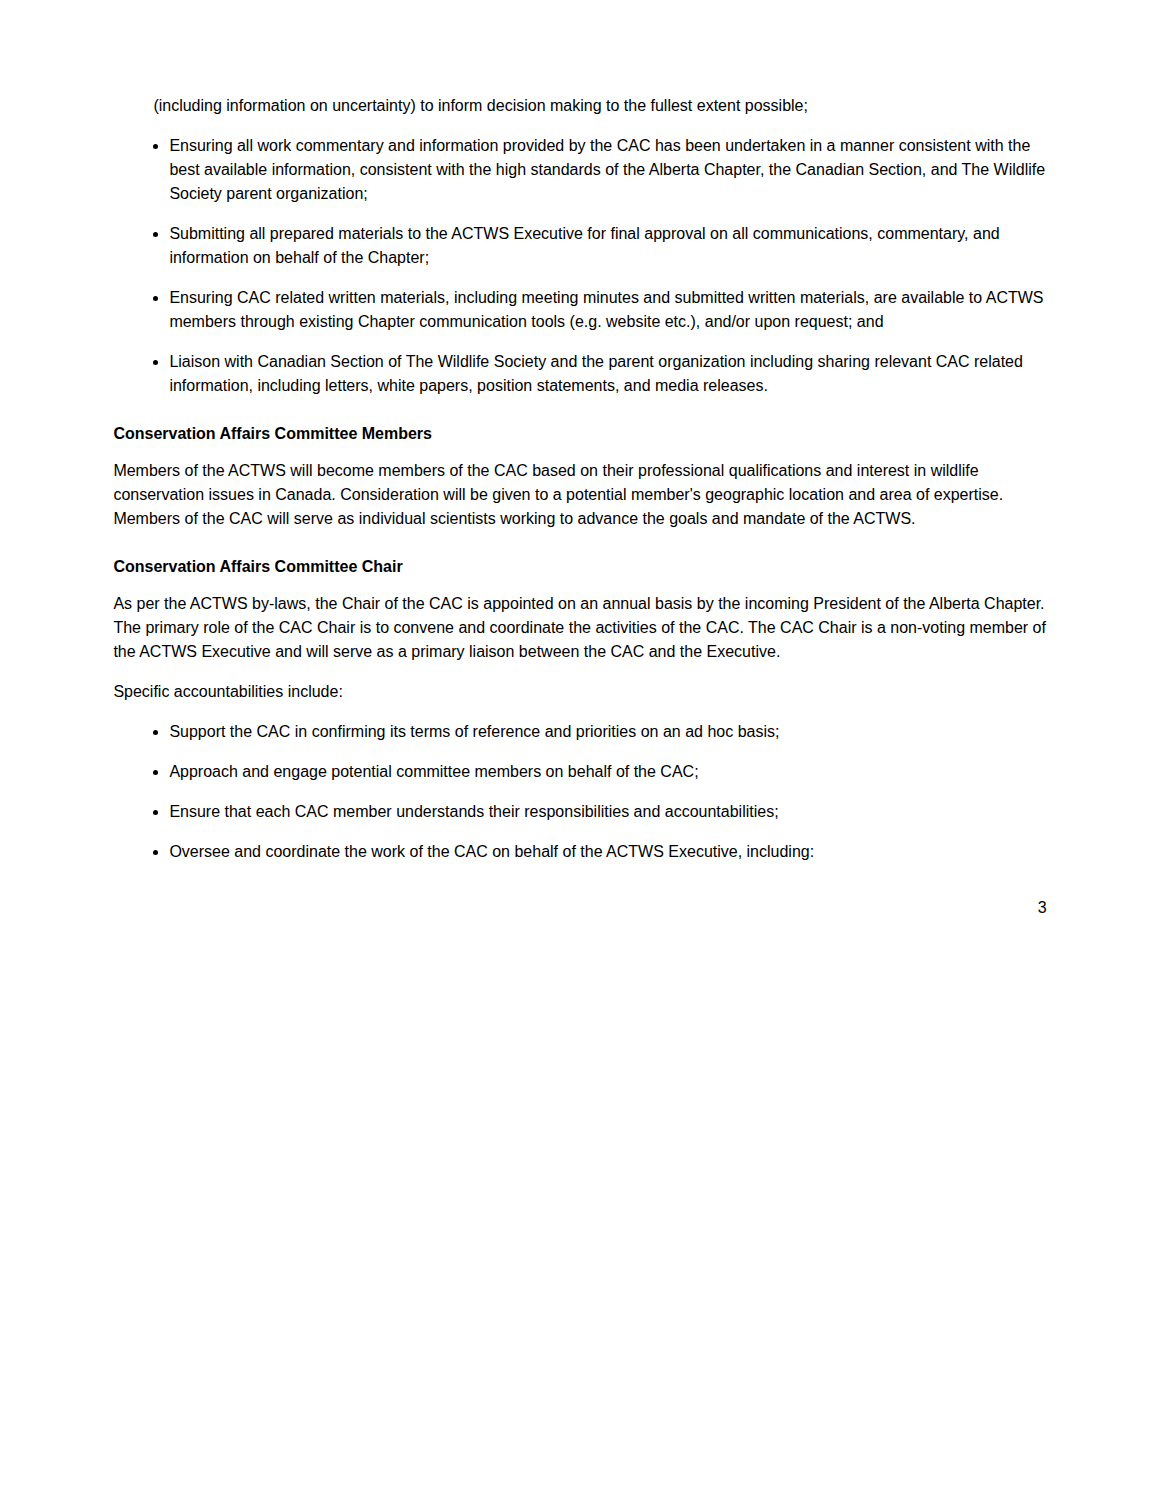(including information on uncertainty) to inform decision making to the fullest extent possible;
Ensuring all work commentary and information provided by the CAC has been undertaken in a manner consistent with the best available information, consistent with the high standards of the Alberta Chapter, the Canadian Section, and The Wildlife Society parent organization;
Submitting all prepared materials to the ACTWS Executive for final approval on all communications, commentary, and information on behalf of the Chapter;
Ensuring CAC related written materials, including meeting minutes and submitted written materials, are available to ACTWS members through existing Chapter communication tools (e.g. website etc.), and/or upon request; and
Liaison with Canadian Section of The Wildlife Society and the parent organization including sharing relevant CAC related information, including letters, white papers, position statements, and media releases.
Conservation Affairs Committee Members
Members of the ACTWS will become members of the CAC based on their professional qualifications and interest in wildlife conservation issues in Canada. Consideration will be given to a potential member's geographic location and area of expertise. Members of the CAC will serve as individual scientists working to advance the goals and mandate of the ACTWS.
Conservation Affairs Committee Chair
As per the ACTWS by-laws, the Chair of the CAC is appointed on an annual basis by the incoming President of the Alberta Chapter. The primary role of the CAC Chair is to convene and coordinate the activities of the CAC. The CAC Chair is a non-voting member of the ACTWS Executive and will serve as a primary liaison between the CAC and the Executive.
Specific accountabilities include:
Support the CAC in confirming its terms of reference and priorities on an ad hoc basis;
Approach and engage potential committee members on behalf of the CAC;
Ensure that each CAC member understands their responsibilities and accountabilities;
Oversee and coordinate the work of the CAC on behalf of the ACTWS Executive, including:
3